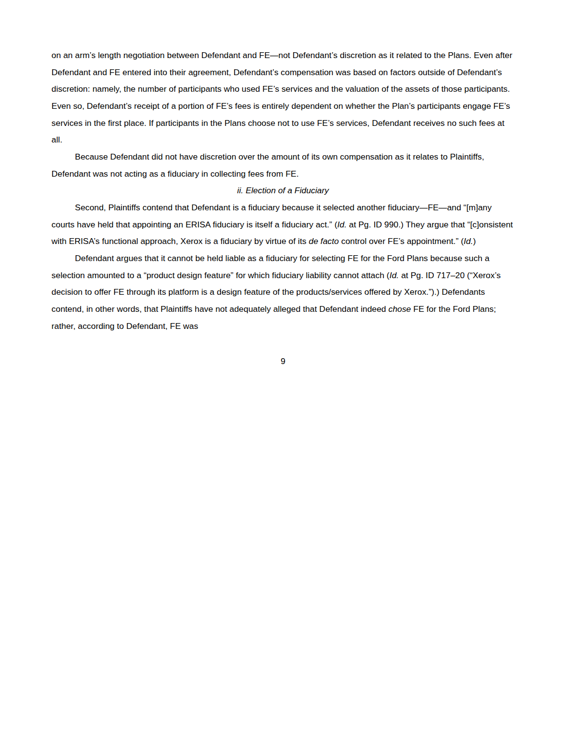on an arm’s length negotiation between Defendant and FE—not Defendant’s discretion as it related to the Plans. Even after Defendant and FE entered into their agreement, Defendant’s compensation was based on factors outside of Defendant’s discretion: namely, the number of participants who used FE’s services and the valuation of the assets of those participants. Even so, Defendant’s receipt of a portion of FE’s fees is entirely dependent on whether the Plan’s participants engage FE’s services in the first place. If participants in the Plans choose not to use FE’s services, Defendant receives no such fees at all.
Because Defendant did not have discretion over the amount of its own compensation as it relates to Plaintiffs, Defendant was not acting as a fiduciary in collecting fees from FE.
ii. Election of a Fiduciary
Second, Plaintiffs contend that Defendant is a fiduciary because it selected another fiduciary—FE—and “[m]any courts have held that appointing an ERISA fiduciary is itself a fiduciary act.” (Id. at Pg. ID 990.) They argue that “[c]onsistent with ERISA’s functional approach, Xerox is a fiduciary by virtue of its de facto control over FE’s appointment.” (Id.)
Defendant argues that it cannot be held liable as a fiduciary for selecting FE for the Ford Plans because such a selection amounted to a “product design feature” for which fiduciary liability cannot attach (Id. at Pg. ID 717–20 (“Xerox’s decision to offer FE through its platform is a design feature of the products/services offered by Xerox.”).) Defendants contend, in other words, that Plaintiffs have not adequately alleged that Defendant indeed chose FE for the Ford Plans; rather, according to Defendant, FE was
9